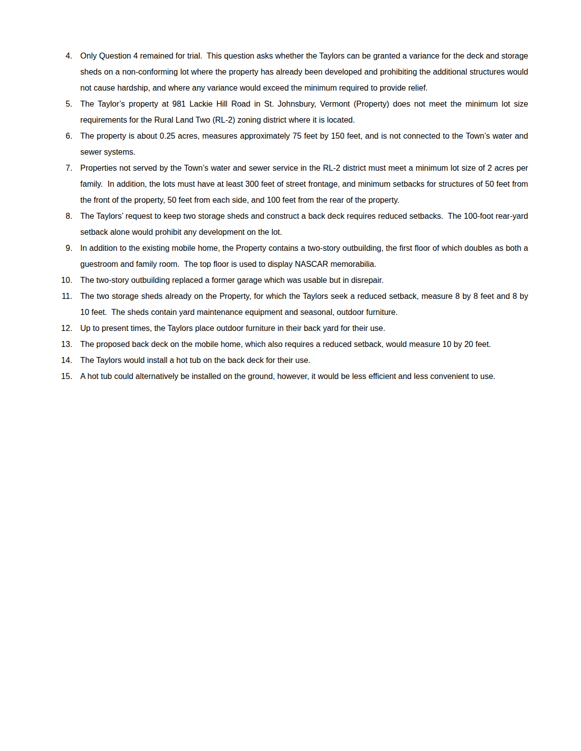Only Question 4 remained for trial. This question asks whether the Taylors can be granted a variance for the deck and storage sheds on a non-conforming lot where the property has already been developed and prohibiting the additional structures would not cause hardship, and where any variance would exceed the minimum required to provide relief.
The Taylor’s property at 981 Lackie Hill Road in St. Johnsbury, Vermont (Property) does not meet the minimum lot size requirements for the Rural Land Two (RL-2) zoning district where it is located.
The property is about 0.25 acres, measures approximately 75 feet by 150 feet, and is not connected to the Town’s water and sewer systems.
Properties not served by the Town’s water and sewer service in the RL-2 district must meet a minimum lot size of 2 acres per family. In addition, the lots must have at least 300 feet of street frontage, and minimum setbacks for structures of 50 feet from the front of the property, 50 feet from each side, and 100 feet from the rear of the property.
The Taylors’ request to keep two storage sheds and construct a back deck requires reduced setbacks. The 100-foot rear-yard setback alone would prohibit any development on the lot.
In addition to the existing mobile home, the Property contains a two-story outbuilding, the first floor of which doubles as both a guestroom and family room. The top floor is used to display NASCAR memorabilia.
The two-story outbuilding replaced a former garage which was usable but in disrepair.
The two storage sheds already on the Property, for which the Taylors seek a reduced setback, measure 8 by 8 feet and 8 by 10 feet. The sheds contain yard maintenance equipment and seasonal, outdoor furniture.
Up to present times, the Taylors place outdoor furniture in their back yard for their use.
The proposed back deck on the mobile home, which also requires a reduced setback, would measure 10 by 20 feet.
The Taylors would install a hot tub on the back deck for their use.
A hot tub could alternatively be installed on the ground, however, it would be less efficient and less convenient to use.